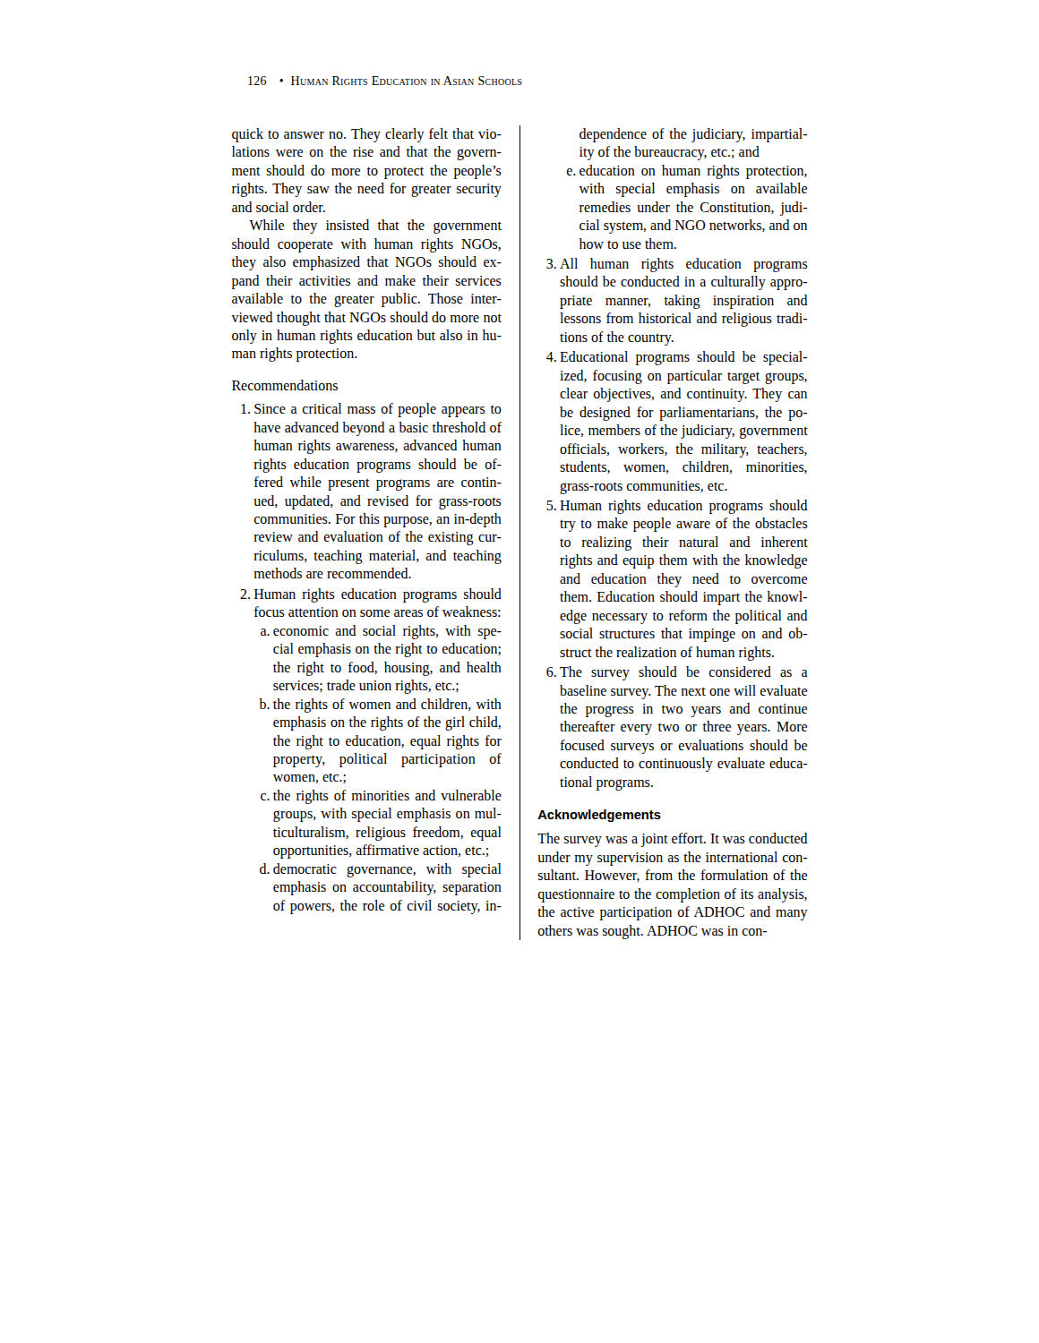126•Human Rights Education in Asian Schools
quick to answer no. They clearly felt that violations were on the rise and that the government should do more to protect the people’s rights. They saw the need for greater security and social order.
While they insisted that the government should cooperate with human rights NGOs, they also emphasized that NGOs should expand their activities and make their services available to the greater public. Those interviewed thought that NGOs should do more not only in human rights education but also in human rights protection.
Recommendations
Since a critical mass of people appears to have advanced beyond a basic threshold of human rights awareness, advanced human rights education programs should be offered while present programs are continued, updated, and revised for grass-roots communities. For this purpose, an in-depth review and evaluation of the existing curriculums, teaching material, and teaching methods are recommended.
Human rights education programs should focus attention on some areas of weakness:
economic and social rights, with special emphasis on the right to education; the right to food, housing, and health services; trade union rights, etc.;
the rights of women and children, with emphasis on the rights of the girl child, the right to education, equal rights for property, political participation of women, etc.;
the rights of minorities and vulnerable groups, with special emphasis on multiculturalism, religious freedom, equal opportunities, affirmative action, etc.;
democratic governance, with special emphasis on accountability, separation of powers, the role of civil society, independence of the judiciary, impartiality of the bureaucracy, etc.; and
education on human rights protection, with special emphasis on available remedies under the Constitution, judicial system, and NGO networks, and on how to use them.
All human rights education programs should be conducted in a culturally appropriate manner, taking inspiration and lessons from historical and religious traditions of the country.
Educational programs should be specialized, focusing on particular target groups, clear objectives, and continuity. They can be designed for parliamentarians, the police, members of the judiciary, government officials, workers, the military, teachers, students, women, children, minorities, grass-roots communities, etc.
Human rights education programs should try to make people aware of the obstacles to realizing their natural and inherent rights and equip them with the knowledge and education they need to overcome them. Education should impart the knowledge necessary to reform the political and social structures that impinge on and obstruct the realization of human rights.
The survey should be considered as a baseline survey. The next one will evaluate the progress in two years and continue thereafter every two or three years. More focused surveys or evaluations should be conducted to continuously evaluate educational programs.
Acknowledgements
The survey was a joint effort. It was conducted under my supervision as the international consultant. However, from the formulation of the questionnaire to the completion of its analysis, the active participation of ADHOC and many others was sought. ADHOC was in con-